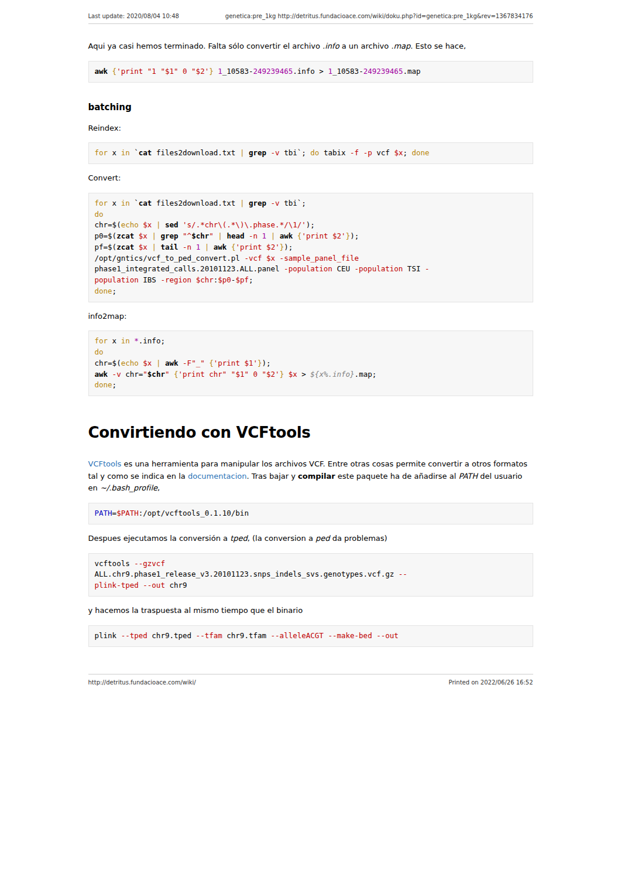Last update: 2020/08/04 10:48
genetica:pre_1kg http://detritus.fundacioace.com/wiki/doku.php?id=genetica:pre_1kg&rev=1367834176
Aqui ya casi hemos terminado. Falta sólo convertir el archivo .info a un archivo .map. Esto se hace,
awk {'print "1 "$1" 0 "$2'} 1_10583-249239465.info > 1_10583-249239465.map
batching
Reindex:
for x in `cat files2download.txt | grep -v tbi`; do tabix -f -p vcf $x; done
Convert:
for x in `cat files2download.txt | grep -v tbi`;
do
chr=$(echo $x | sed 's/.*chr\(.*\)\.phase.*/\1/');
p0=$(zcat $x | grep "^$chr" | head -n 1 | awk {'print $2'});
pf=$(zcat $x | tail -n 1 | awk {'print $2'});
/opt/gntics/vcf_to_ped_convert.pl -vcf $x -sample_panel_file
phase1_integrated_calls.20101123.ALL.panel -population CEU -population TSI -
population IBS -region $chr:$p0-$pf;
done;
info2map:
for x in *.info;
do
chr=$(echo $x | awk -F"_" {'print $1'});
awk -v chr="$chr" {'print chr" "$1" 0 "$2'} $x > ${x%.info}.map;
done;
Convirtiendo con VCFtools
VCFtools es una herramienta para manipular los archivos VCF. Entre otras cosas permite convertir a otros formatos tal y como se indica en la documentacion. Tras bajar y compilar este paquete ha de añadirse al PATH del usuario en ~/.bash_profile,
PATH=$PATH:/opt/vcftools_0.1.10/bin
Despues ejecutamos la conversión a tped, (la conversion a ped da problemas)
vcftools --gzvcf
ALL.chr9.phase1_release_v3.20101123.snps_indels_svs.genotypes.vcf.gz --
plink-tped --out chr9
y hacemos la traspuesta al mismo tiempo que el binario
plink --tped chr9.tped --tfam chr9.tfam --alleleACGT --make-bed --out
http://detritus.fundacioace.com/wiki/
Printed on 2022/06/26 16:52